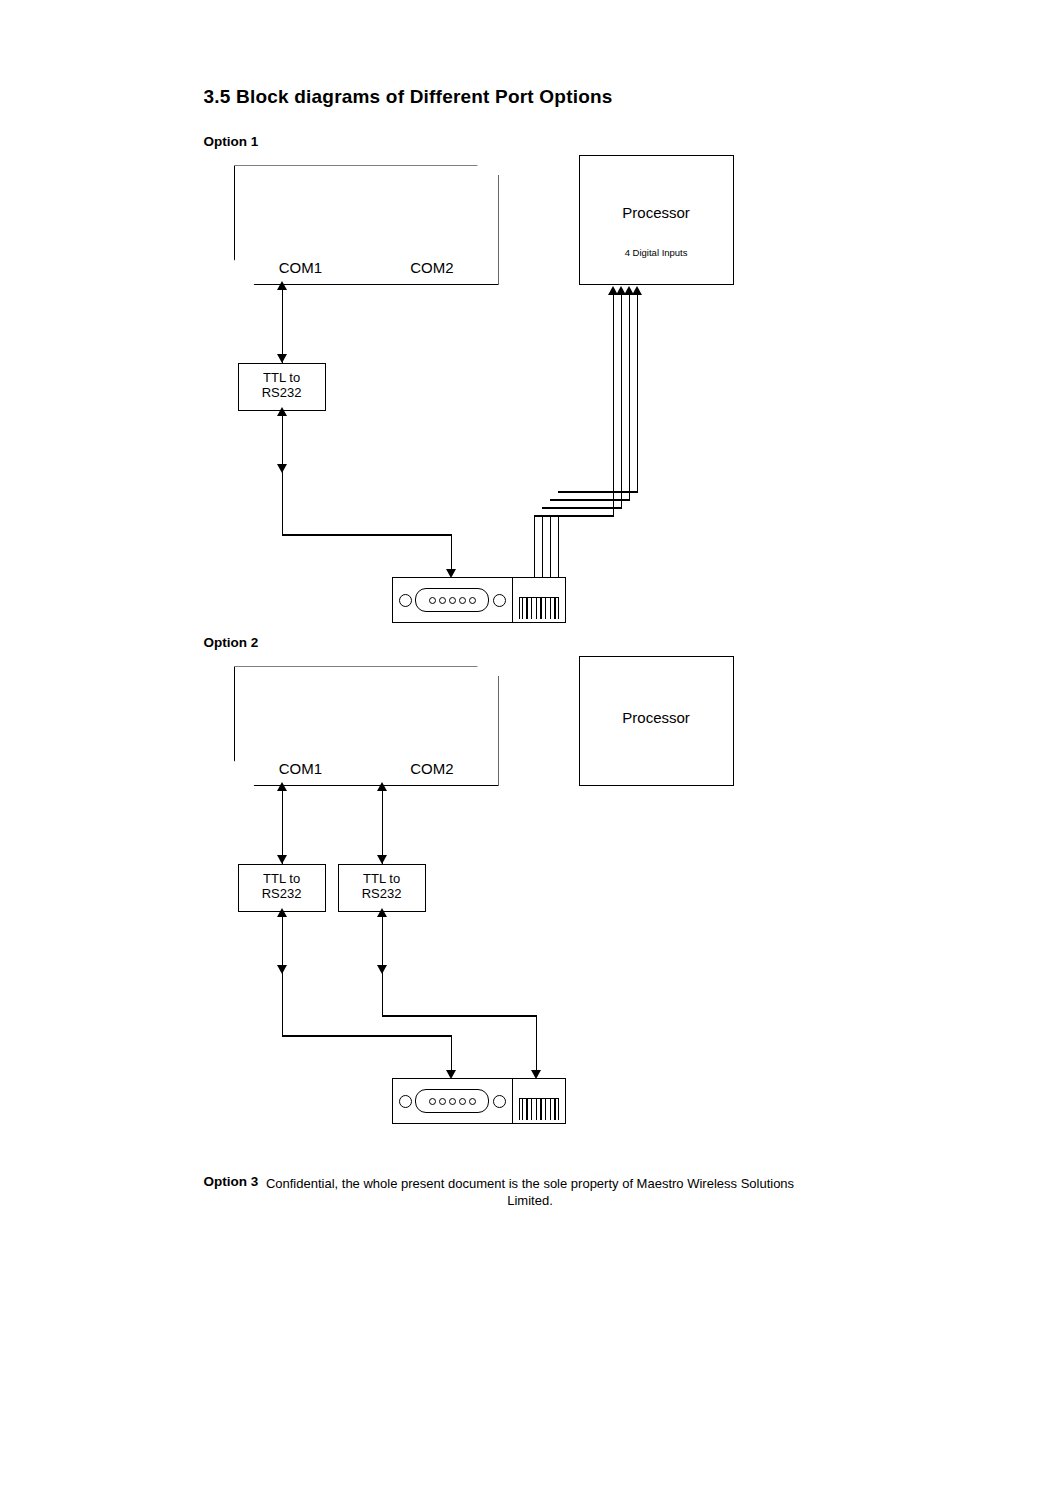3.5 Block diagrams of Different Port Options
Option 1
COM1 COM2
Processor
4 Digital Inputs
TTL to
RS232
Option 2
COM1 COM2
Processor
TTL to
RS232
TTL to
RS232
Option 3
Confidential, the whole present document is the sole property of Maestro Wireless Solutions
Limited.